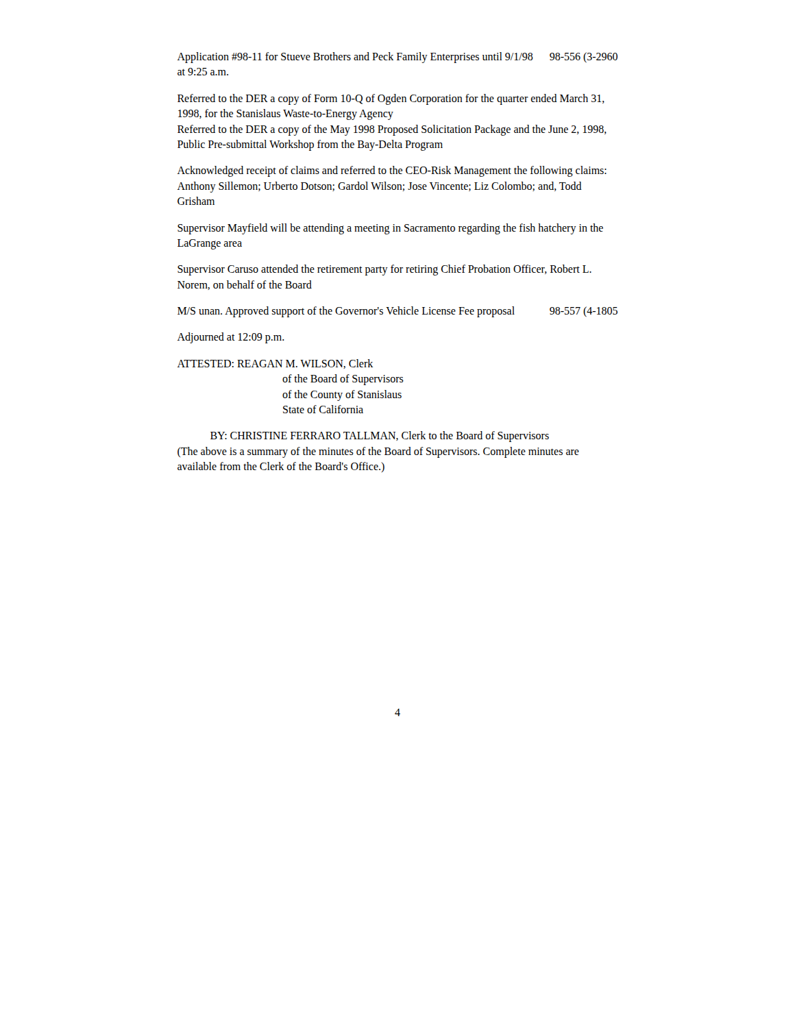Application #98-11 for Stueve Brothers and Peck Family Enterprises until 9/1/98 at 9:25 a.m. 98-556 (3-2960
Referred to the DER a copy of Form 10-Q of Ogden Corporation for the quarter ended March 31, 1998, for the Stanislaus Waste-to-Energy Agency
Referred to the DER a copy of the May 1998 Proposed Solicitation Package and the June 2, 1998, Public Pre-submittal Workshop from the Bay-Delta Program
Acknowledged receipt of claims and referred to the CEO-Risk Management the following claims: Anthony Sillemon; Urberto Dotson; Gardol Wilson; Jose Vincente; Liz Colombo; and, Todd Grisham
Supervisor Mayfield will be attending a meeting in Sacramento regarding the fish hatchery in the LaGrange area
Supervisor Caruso attended the retirement party for retiring Chief Probation Officer, Robert L. Norem, on behalf of the Board
M/S unan. Approved support of the Governor's Vehicle License Fee proposal 98-557 (4-1805
Adjourned at 12:09 p.m.
ATTESTED: REAGAN M. WILSON, Clerk
of the Board of Supervisors
of the County of Stanislaus
State of California
BY: CHRISTINE FERRARO TALLMAN, Clerk to the Board of Supervisors
(The above is a summary of the minutes of the Board of Supervisors. Complete minutes are available from the Clerk of the Board's Office.)
4